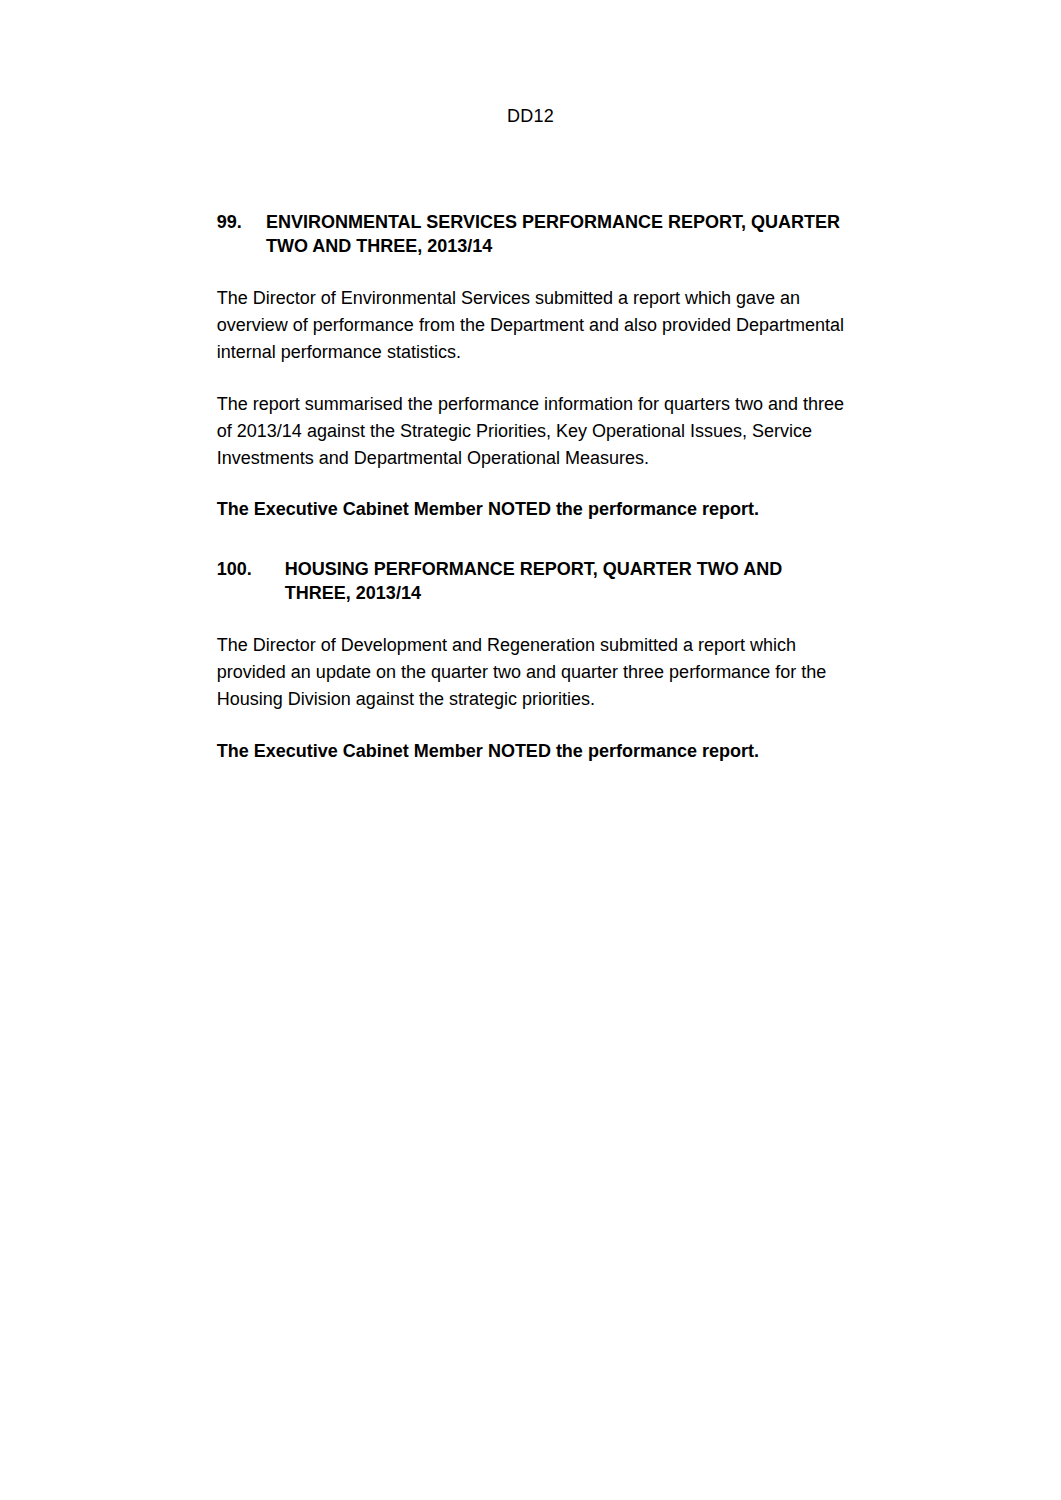DD12
99. ENVIRONMENTAL SERVICES PERFORMANCE REPORT, QUARTER TWO AND THREE, 2013/14
The Director of Environmental Services submitted a report which gave an overview of performance from the Department and also provided Departmental internal performance statistics.
The report summarised the performance information for quarters two and three of 2013/14 against the Strategic Priorities, Key Operational Issues, Service Investments and Departmental Operational Measures.
The Executive Cabinet Member NOTED the performance report.
100. HOUSING PERFORMANCE REPORT, QUARTER TWO AND THREE, 2013/14
The Director of Development and Regeneration submitted a report which provided an update on the quarter two and quarter three performance for the Housing Division against the strategic priorities.
The Executive Cabinet Member NOTED the performance report.